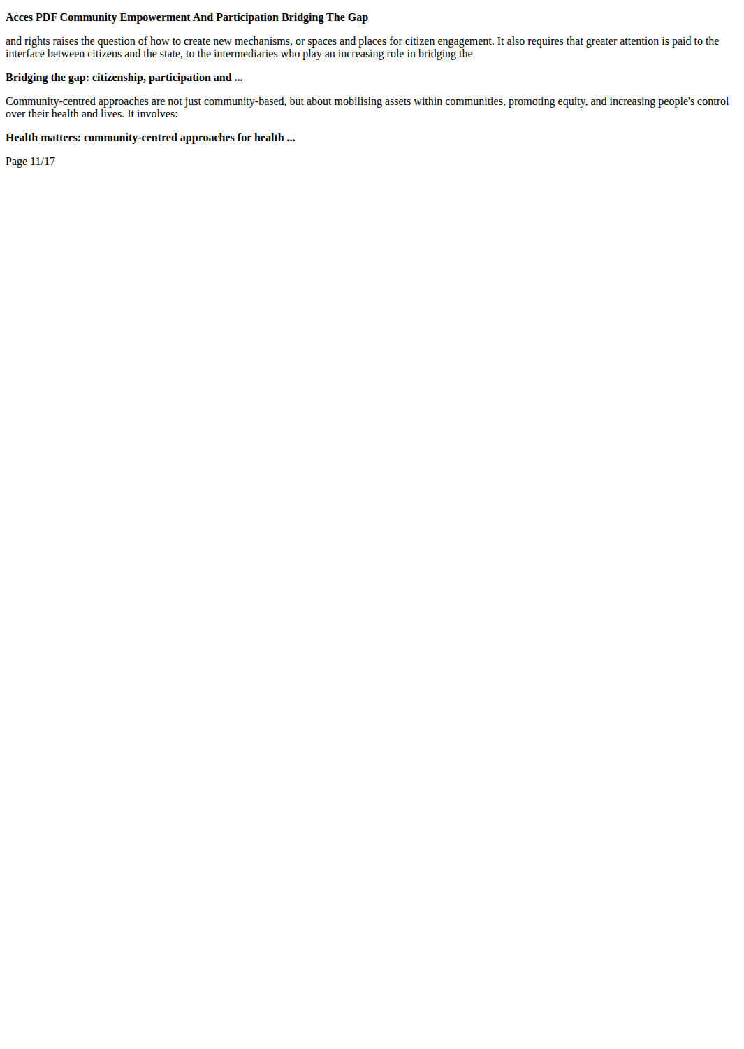Acces PDF Community Empowerment And Participation Bridging The Gap
and rights raises the question of how to create new mechanisms, or spaces and places for citizen engagement. It also requires that greater attention is paid to the interface between citizens and the state, to the intermediaries who play an increasing role in bridging the
Bridging the gap: citizenship, participation and ...
Community-centred approaches are not just community-based, but about mobilising assets within communities, promoting equity, and increasing people's control over their health and lives. It involves:
Health matters: community-centred approaches for health ...
Page 11/17